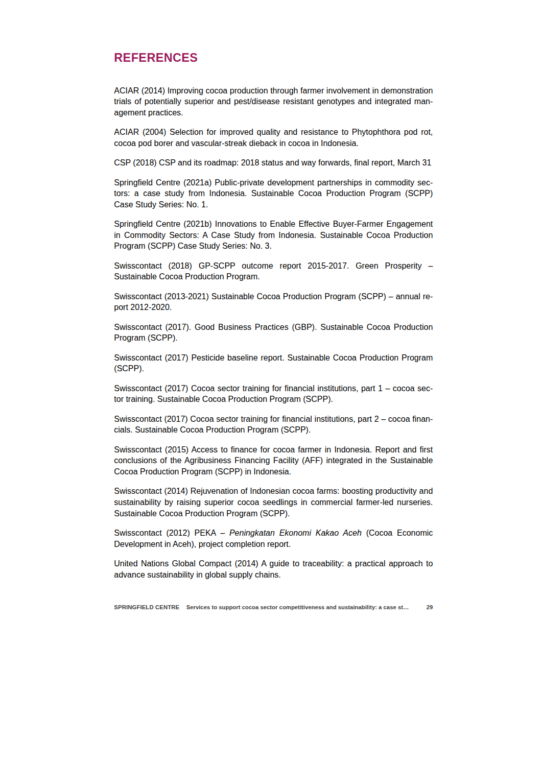REFERENCES
ACIAR (2014) Improving cocoa production through farmer involvement in demonstration trials of potentially superior and pest/disease resistant genotypes and integrated management practices.
ACIAR (2004) Selection for improved quality and resistance to Phytophthora pod rot, cocoa pod borer and vascular-streak dieback in cocoa in Indonesia.
CSP (2018) CSP and its roadmap: 2018 status and way forwards, final report, March 31
Springfield Centre (2021a) Public-private development partnerships in commodity sectors: a case study from Indonesia. Sustainable Cocoa Production Program (SCPP) Case Study Series: No. 1.
Springfield Centre (2021b) Innovations to Enable Effective Buyer-Farmer Engagement in Commodity Sectors: A Case Study from Indonesia. Sustainable Cocoa Production Program (SCPP) Case Study Series: No. 3.
Swisscontact (2018) GP-SCPP outcome report 2015-2017. Green Prosperity – Sustainable Cocoa Production Program.
Swisscontact (2013-2021) Sustainable Cocoa Production Program (SCPP) – annual report 2012-2020.
Swisscontact (2017). Good Business Practices (GBP). Sustainable Cocoa Production Program (SCPP).
Swisscontact (2017) Pesticide baseline report. Sustainable Cocoa Production Program (SCPP).
Swisscontact (2017) Cocoa sector training for financial institutions, part 1 – cocoa sector training. Sustainable Cocoa Production Program (SCPP).
Swisscontact (2017) Cocoa sector training for financial institutions, part 2 – cocoa financials. Sustainable Cocoa Production Program (SCPP).
Swisscontact (2015) Access to finance for cocoa farmer in Indonesia. Report and first conclusions of the Agribusiness Financing Facility (AFF) integrated in the Sustainable Cocoa Production Program (SCPP) in Indonesia.
Swisscontact (2014) Rejuvenation of Indonesian cocoa farms: boosting productivity and sustainability by raising superior cocoa seedlings in commercial farmer-led nurseries. Sustainable Cocoa Production Program (SCPP).
Swisscontact (2012) PEKA – Peningkatan Ekonomi Kakao Aceh (Cocoa Economic Development in Aceh), project completion report.
United Nations Global Compact (2014) A guide to traceability: a practical approach to advance sustainability in global supply chains.
SPRINGFIELD CENTRE Services to support cocoa sector competitiveness and sustainability: a case study from Indonesia 29